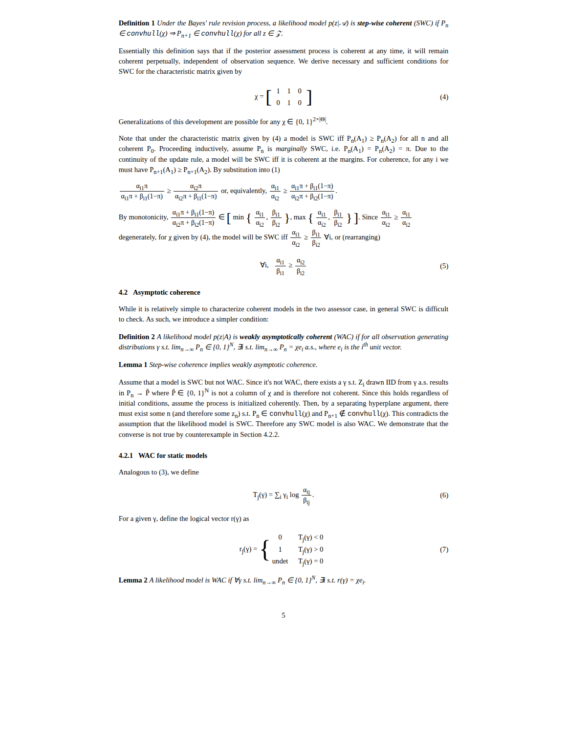Definition 1 Under the Bayes' rule revision process, a likelihood model p(z|𝒜) is step-wise coherent (SWC) if Pn ∈ convhull(χ) ⇒ Pn+1 ∈ convhull(χ) for all z ∈ 𝒵.
Essentially this definition says that if the posterior assessment process is coherent at any time, it will remain coherent perpetually, independent of observation sequence. We derive necessary and sufficient conditions for SWC for the characteristic matrix given by
χ = [
| 1 | 1 | 0 |
| 0 | 1 | 0 |
] (4)
Generalizations of this development are possible for any χ ∈ {0, 1}2×|Θ|.
Note that under the characteristic matrix given by (4) a model is SWC iff Pn(A1) ≥ Pn(A2) for all n and all coherent P0. Proceeding inductively, assume Pn is marginally SWC, i.e. Pn(A1) = Pn(A2) = π. Due to the continuity of the update rule, a model will be SWC iff it is coherent at the margins. For coherence, for any i we must have Pn+1(A1) ≥ Pn+1(A2). By substitution into (1)
αi1π αi1π + βi1(1−π) ≥ αi2π αi2π + βi1(1−π) or, equivalently, αi1 αi2 ≥ αi1π + βi1(1−π) αi2π + βi2(1−π).
By monotonicity, αi1π + βi1(1−π) αi2π + βi2(1−π) ∈ [ min { αi1 αi2, βi1 βi2 }, max { αi1 αi2, βi1 βi2 } ]. Since αi1 αi2 ≥ αi1 αi2 degenerately, for χ given by (4), the model will be SWC iff αi1 αi2 ≥ βi1 βi2 ∀i, or (rearranging)
∀i, αi1 βi1 ≥ αi2 βi2 (5)
4.2 Asymptotic coherence
While it is relatively simple to characterize coherent models in the two assessor case, in general SWC is difficult to check. As such, we introduce a simpler condition:
Definition 2 A likelihood model p(z|A) is weakly asymptotically coherent (WAC) if for all observation generating distributions γ s.t. limn→∞ Pn ∈ {0, 1}N, ∃i s.t. limn→∞ Pn = χei a.s., where ei is the ith unit vector.
Lemma 1 Step-wise coherence implies weakly asymptotic coherence.
Assume that a model is SWC but not WAC. Since it's not WAC, there exists a γ s.t. Zi drawn IID from γ a.s. results in Pn → P̂ where P̂ ∈ {0, 1}N is not a column of χ and is therefore not coherent. Since this holds regardless of initial conditions, assume the process is initialized coherently. Then, by a separating hyperplane argument, there must exist some n (and therefore some zn) s.t. Pn ∈ convhull(χ) and Pn+1 ∉ convhull(χ). This contradicts the assumption that the likelihood model is SWC. Therefore any SWC model is also WAC. We demonstrate that the converse is not true by counterexample in Section 4.2.2.
4.2.1 WAC for static models
Analogous to (3), we define
Tj(γ) = ∑i γi log αij βij. (6)
For a given γ, define the logical vector r(γ) as
rj(γ) = {
| 0 | T j (γ) < 0 |
| 1 | T j (γ) > 0 |
| undet | T j (γ) = 0 |
(7)
Lemma 2 A likelihood model is WAC if ∀γ s.t. limn→∞ Pn ∈ {0, 1}N, ∃i s.t. r(γ) = χei.
5